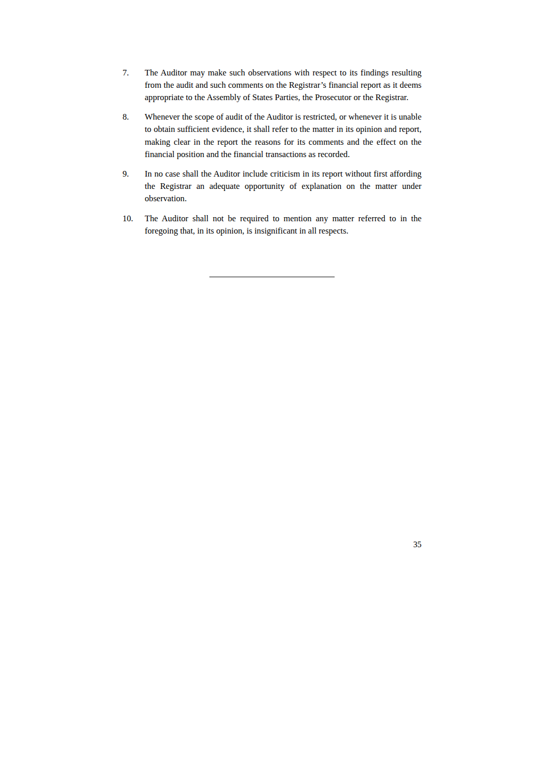7. The Auditor may make such observations with respect to its findings resulting from the audit and such comments on the Registrar’s financial report as it deems appropriate to the Assembly of States Parties, the Prosecutor or the Registrar.
8. Whenever the scope of audit of the Auditor is restricted, or whenever it is unable to obtain sufficient evidence, it shall refer to the matter in its opinion and report, making clear in the report the reasons for its comments and the effect on the financial position and the financial transactions as recorded.
9. In no case shall the Auditor include criticism in its report without first affording the Registrar an adequate opportunity of explanation on the matter under observation.
10. The Auditor shall not be required to mention any matter referred to in the foregoing that, in its opinion, is insignificant in all respects.
35